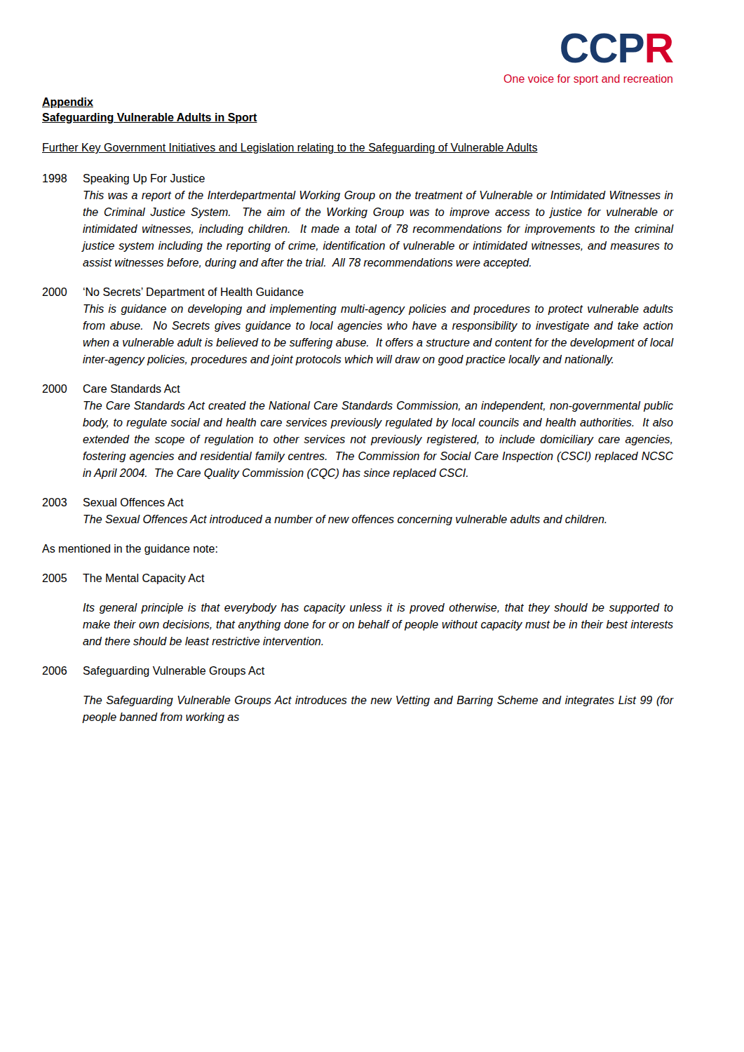CCPR
One voice for sport and recreation
Appendix
Safeguarding Vulnerable Adults in Sport
Further Key Government Initiatives and Legislation relating to the Safeguarding of Vulnerable Adults
1998
Speaking Up For Justice
This was a report of the Interdepartmental Working Group on the treatment of Vulnerable or Intimidated Witnesses in the Criminal Justice System. The aim of the Working Group was to improve access to justice for vulnerable or intimidated witnesses, including children. It made a total of 78 recommendations for improvements to the criminal justice system including the reporting of crime, identification of vulnerable or intimidated witnesses, and measures to assist witnesses before, during and after the trial. All 78 recommendations were accepted.
2000
‘No Secrets’ Department of Health Guidance
This is guidance on developing and implementing multi-agency policies and procedures to protect vulnerable adults from abuse. No Secrets gives guidance to local agencies who have a responsibility to investigate and take action when a vulnerable adult is believed to be suffering abuse. It offers a structure and content for the development of local inter-agency policies, procedures and joint protocols which will draw on good practice locally and nationally.
2000
Care Standards Act
The Care Standards Act created the National Care Standards Commission, an independent, non-governmental public body, to regulate social and health care services previously regulated by local councils and health authorities. It also extended the scope of regulation to other services not previously registered, to include domiciliary care agencies, fostering agencies and residential family centres. The Commission for Social Care Inspection (CSCI) replaced NCSC in April 2004. The Care Quality Commission (CQC) has since replaced CSCI.
2003
Sexual Offences Act
The Sexual Offences Act introduced a number of new offences concerning vulnerable adults and children.
As mentioned in the guidance note:
2005
The Mental Capacity Act
Its general principle is that everybody has capacity unless it is proved otherwise, that they should be supported to make their own decisions, that anything done for or on behalf of people without capacity must be in their best interests and there should be least restrictive intervention.
2006
Safeguarding Vulnerable Groups Act
The Safeguarding Vulnerable Groups Act introduces the new Vetting and Barring Scheme and integrates List 99 (for people banned from working as